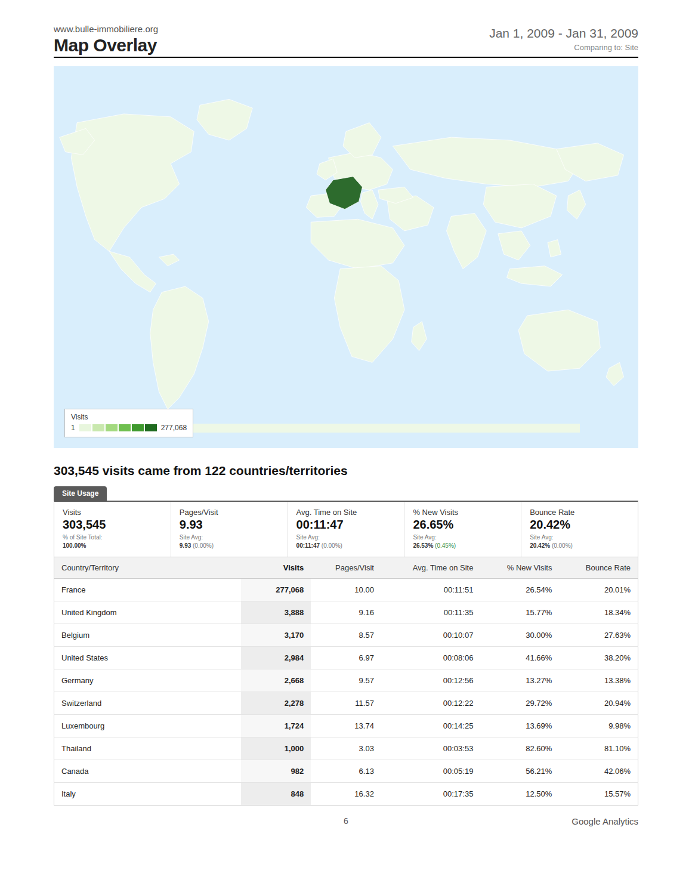www.bulle-immobiliere.org
Map Overlay
Jan 1, 2009 - Jan 31, 2009
Comparing to: Site
Visits
1
277,068
303,545 visits came from 122 countries/territories
Site Usage
Visits
303,545
% of Site Total:
100.00%
Pages/Visit
9.93
Site Avg:
9.93 (0.00%)
Avg. Time on Site
00:11:47
Site Avg:
00:11:47 (0.00%)
% New Visits
26.65%
Site Avg:
26.53% (0.45%)
Bounce Rate
20.42%
Site Avg:
20.42% (0.00%)
| Country/Territory | Visits | Pages/Visit | Avg. Time on Site | % New Visits | Bounce Rate |
| --- | --- | --- | --- | --- | --- |
| France | 277,068 | 10.00 | 00:11:51 | 26.54% | 20.01% |
| United Kingdom | 3,888 | 9.16 | 00:11:35 | 15.77% | 18.34% |
| Belgium | 3,170 | 8.57 | 00:10:07 | 30.00% | 27.63% |
| United States | 2,984 | 6.97 | 00:08:06 | 41.66% | 38.20% |
| Germany | 2,668 | 9.57 | 00:12:56 | 13.27% | 13.38% |
| Switzerland | 2,278 | 11.57 | 00:12:22 | 29.72% | 20.94% |
| Luxembourg | 1,724 | 13.74 | 00:14:25 | 13.69% | 9.98% |
| Thailand | 1,000 | 3.03 | 00:03:53 | 82.60% | 81.10% |
| Canada | 982 | 6.13 | 00:05:19 | 56.21% | 42.06% |
| Italy | 848 | 16.32 | 00:17:35 | 12.50% | 15.57% |
6 Google Analytics